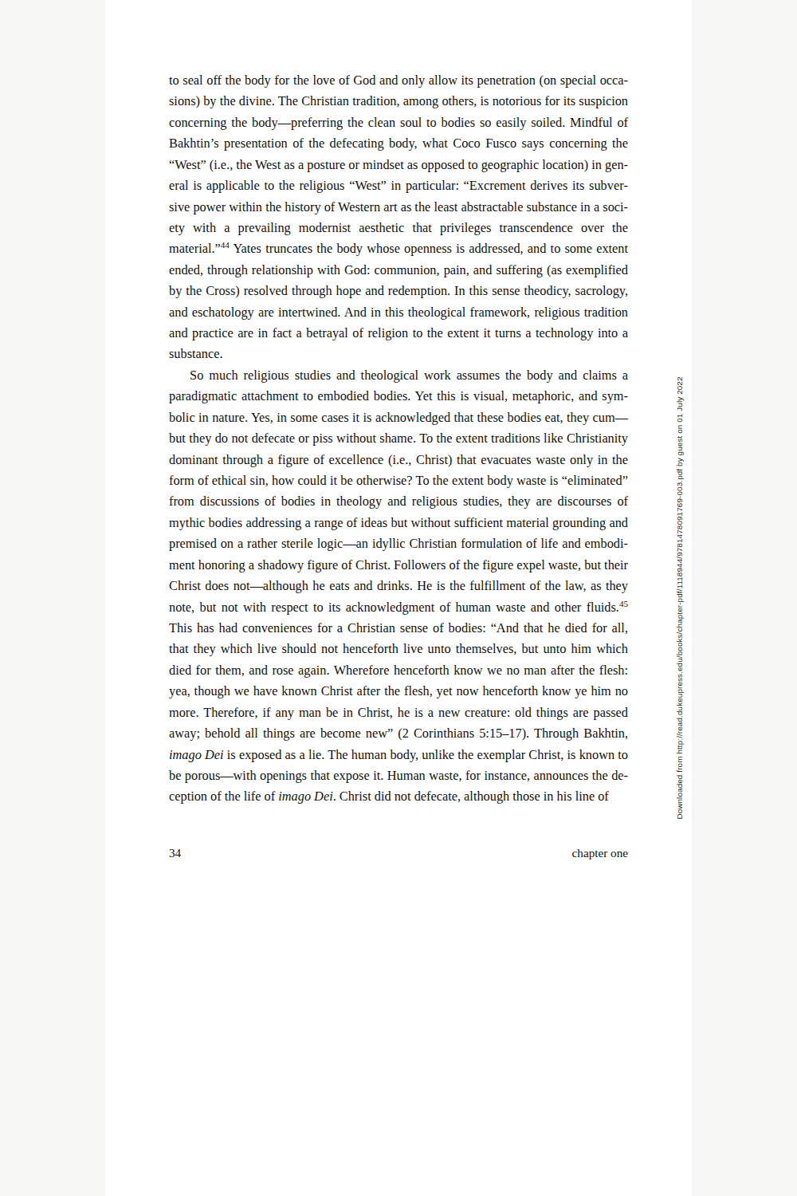Downloaded from http://read.dukeupress.edu/books/chapter-pdf/1118944/9781478091769-003.pdf by guest on 01 July 2022
to seal off the body for the love of God and only allow its penetration (on special occasions) by the divine. The Christian tradition, among others, is notorious for its suspicion concerning the body—preferring the clean soul to bodies so easily soiled. Mindful of Bakhtin’s presentation of the defecating body, what Coco Fusco says concerning the “West” (i.e., the West as a posture or mindset as opposed to geographic location) in general is applicable to the religious “West” in particular: “Excrement derives its subversive power within the history of Western art as the least abstractable substance in a society with a prevailing modernist aesthetic that privileges transcendence over the material.”44 Yates truncates the body whose openness is addressed, and to some extent ended, through relationship with God: communion, pain, and suffering (as exemplified by the Cross) resolved through hope and redemption. In this sense theodicy, sacrology, and eschatology are intertwined. And in this theological framework, religious tradition and practice are in fact a betrayal of religion to the extent it turns a technology into a substance.
So much religious studies and theological work assumes the body and claims a paradigmatic attachment to embodied bodies. Yet this is visual, metaphoric, and symbolic in nature. Yes, in some cases it is acknowledged that these bodies eat, they cum—but they do not defecate or piss without shame. To the extent traditions like Christianity dominant through a figure of excellence (i.e., Christ) that evacuates waste only in the form of ethical sin, how could it be otherwise? To the extent body waste is “eliminated” from discussions of bodies in theology and religious studies, they are discourses of mythic bodies addressing a range of ideas but without sufficient material grounding and premised on a rather sterile logic—an idyllic Christian formulation of life and embodiment honoring a shadowy figure of Christ. Followers of the figure expel waste, but their Christ does not—although he eats and drinks. He is the fulfillment of the law, as they note, but not with respect to its acknowledgment of human waste and other fluids.45 This has had conveniences for a Christian sense of bodies: “And that he died for all, that they which live should not henceforth live unto themselves, but unto him which died for them, and rose again. Wherefore henceforth know we no man after the flesh: yea, though we have known Christ after the flesh, yet now henceforth know ye him no more. Therefore, if any man be in Christ, he is a new creature: old things are passed away; behold all things are become new” (2 Corinthians 5:15–17). Through Bakhtin, imago Dei is exposed as a lie. The human body, unlike the exemplar Christ, is known to be porous—with openings that expose it. Human waste, for instance, announces the deception of the life of imago Dei. Christ did not defecate, although those in his line of
34 chapter one